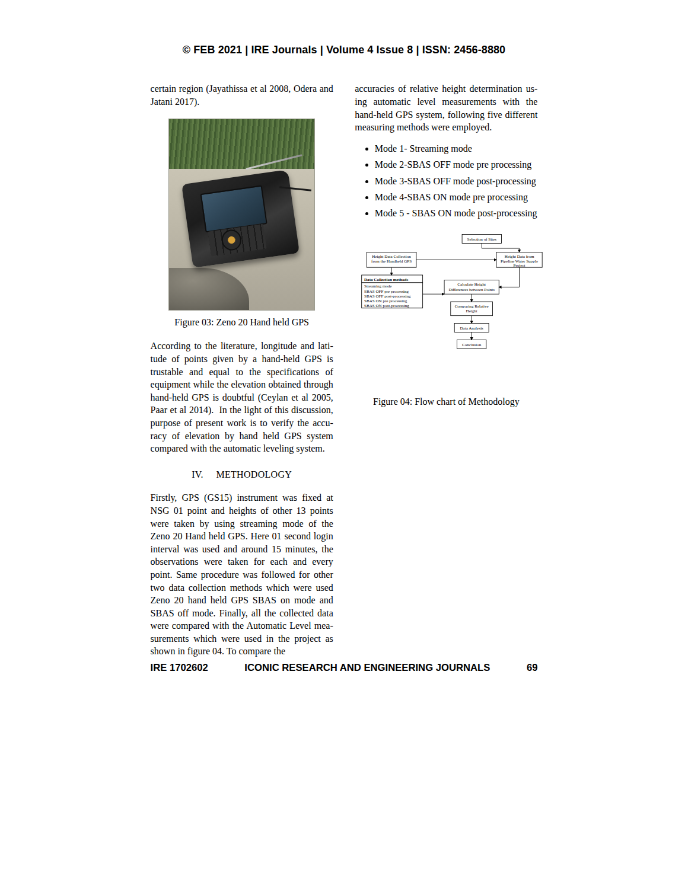© FEB 2021 | IRE Journals | Volume 4 Issue 8 | ISSN: 2456-8880
certain region (Jayathissa et al 2008, Odera and Jatani 2017).
Figure 03: Zeno 20 Hand held GPS
According to the literature, longitude and latitude of points given by a hand-held GPS is trustable and equal to the specifications of equipment while the elevation obtained through hand-held GPS is doubtful (Ceylan et al 2005, Paar et al 2014). In the light of this discussion, purpose of present work is to verify the accuracy of elevation by hand held GPS system compared with the automatic leveling system.
IV. METHODOLOGY
Firstly, GPS (GS15) instrument was fixed at NSG 01 point and heights of other 13 points were taken by using streaming mode of the Zeno 20 Hand held GPS. Here 01 second login interval was used and around 15 minutes, the observations were taken for each and every point. Same procedure was followed for other two data collection methods which were used Zeno 20 hand held GPS SBAS on mode and SBAS off mode. Finally, all the collected data were compared with the Automatic Level measurements which were used in the project as shown in figure 04. To compare the
accuracies of relative height determination using automatic level measurements with the hand-held GPS system, following five different measuring methods were employed.
Mode 1- Streaming mode
Mode 2-SBAS OFF mode pre processing
Mode 3-SBAS OFF mode post-processing
Mode 4-SBAS ON mode pre processing
Mode 5 - SBAS ON mode post-processing
Selection of Sites Height Data from Pipeline Water Supply Project Height Data Collection from the Handheld GPS Data Collection methods Streaming mode SBAS OFF pre processing SBAS OFF post-processing SBAS ON pre processing SBAS ON post-processing Calculate Height Differences between Points Comparing Relative Height Data Analysis Conclusion
Figure 04: Flow chart of Methodology
IRE 1702602
ICONIC RESEARCH AND ENGINEERING JOURNALS
69